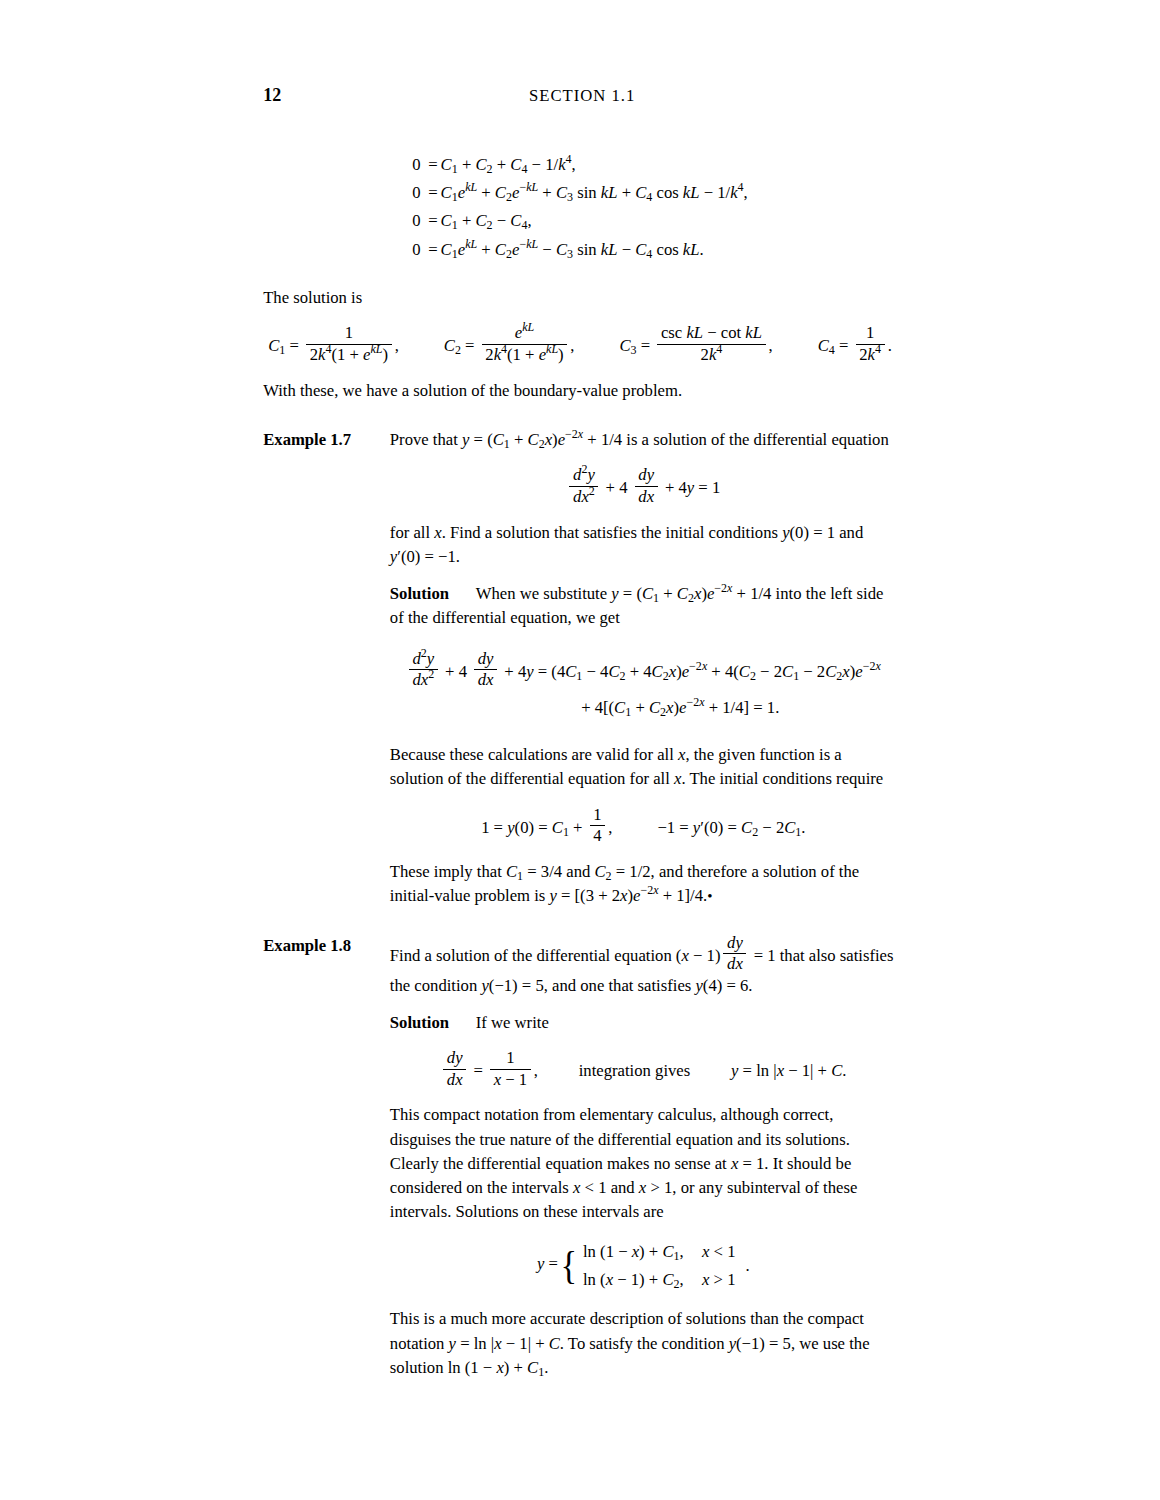12
SECTION 1.1
| 0 | = | C 1 + C 2 + C 4 − 1/ k 4 , |
| 0 | = | C 1 e kL + C 2 e − kL + C 3 sin kL + C 4 cos kL − 1/ k 4 , |
| 0 | = | C 1 + C 2 − C 4 , |
| 0 | = | C 1 e kL + C 2 e − kL − C 3 sin kL − C 4 cos kL . |
The solution is
C1 = 1 2k4(1 + ekL) , C2 = ekL 2k4(1 + ekL) , C3 = csc kL − cot kL 2k4 , C4 = 1 2k4 .
With these, we have a solution of the boundary-value problem.
Example 1.7
Prove that y = (C1 + C2x)e−2x + 1/4 is a solution of the differential equation
d2y dx2 + 4 dy dx + 4y = 1
for all x. Find a solution that satisfies the initial conditions y(0) = 1 and y′(0) = −1.
Solution When we substitute y = (C1 + C2x)e−2x + 1/4 into the left side of the differential equation, we get
| d 2 y dx 2 + 4 dy dx + 4 y | = (4 C 1 − 4 C 2 + 4 C 2 x ) e −2 x + 4( C 2 − 2 C 1 − 2 C 2 x ) e −2 x |
| | + 4[( C 1 + C 2 x ) e −2 x + 1/4] = 1. |
Because these calculations are valid for all x, the given function is a solution of the differential equation for all x. The initial conditions require
1 = y(0) = C1 + 1 4 , −1 = y′(0) = C2 − 2C1.
These imply that C1 = 3/4 and C2 = 1/2, and therefore a solution of the initial-value problem is y = [(3 + 2x)e−2x + 1]/4.•
Example 1.8
Find a solution of the differential equation (x − 1)dy dx = 1 that also satisfies the condition y(−1) = 5, and one that satisfies y(4) = 6.
Solution If we write
dy dx = 1 x − 1 , integration gives y = ln |x − 1| + C.
This compact notation from elementary calculus, although correct, disguises the true nature of the differential equation and its solutions. Clearly the differential equation makes no sense at x = 1. It should be considered on the intervals x < 1 and x > 1, or any subinterval of these intervals. Solutions on these intervals are
y = {
| ln (1 − x ) + C 1 , | x < 1 |
| ln ( x − 1) + C 2 , | x > 1 |
.
This is a much more accurate description of solutions than the compact notation y = ln |x − 1| + C. To satisfy the condition y(−1) = 5, we use the solution ln (1 − x) + C1.